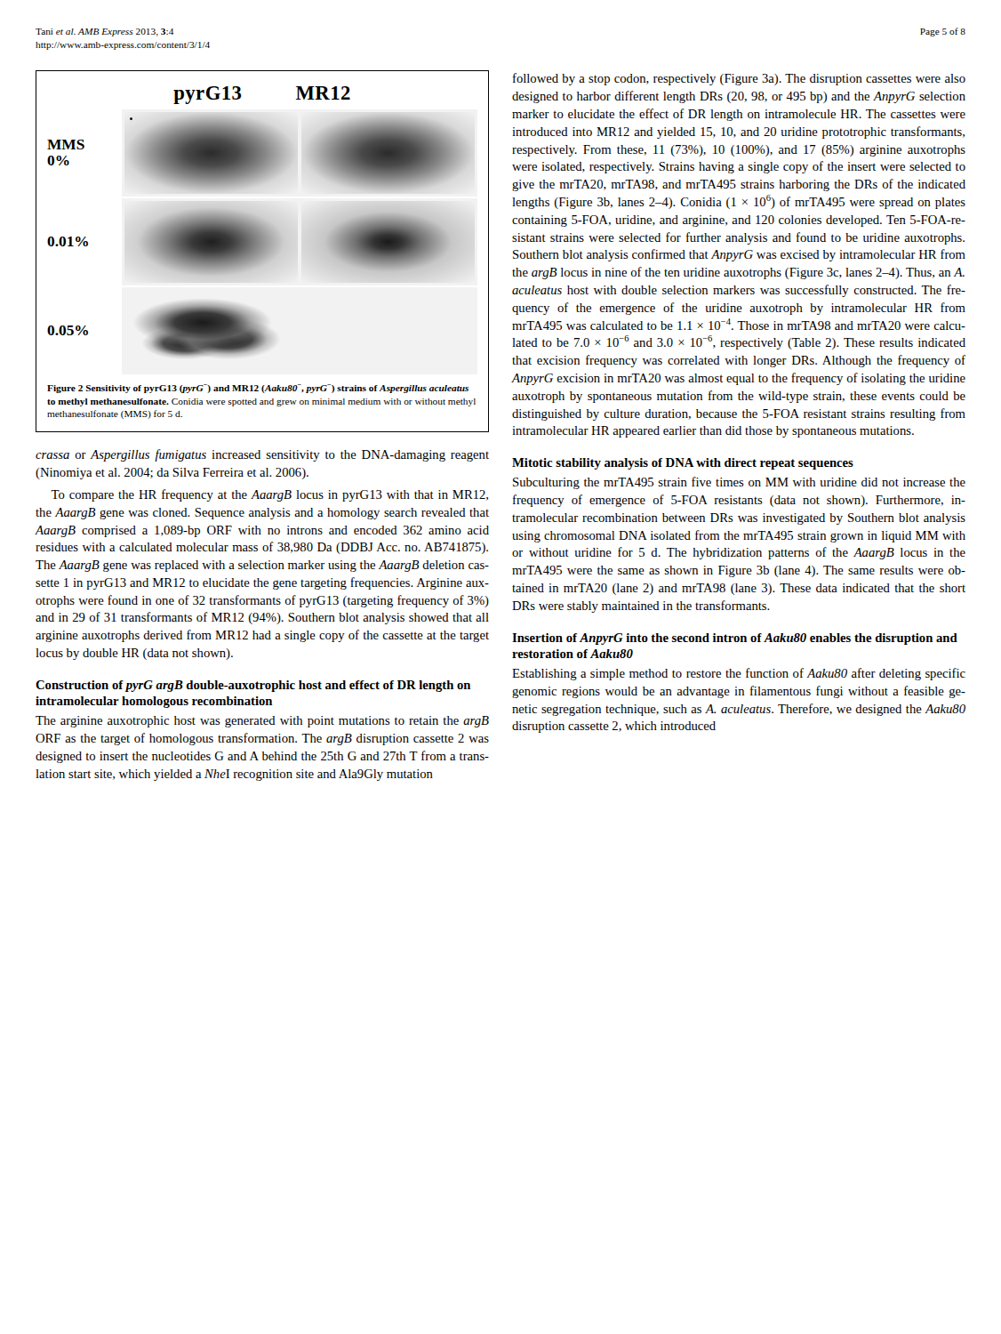Tani et al. AMB Express 2013, 3:4
http://www.amb-express.com/content/3/1/4
Page 5 of 8
pyrG13 MR12
MMS 0%
0.01%
0.05%
Figure 2 Sensitivity of pyrG13 (pyrG−) and MR12 (Aaku80−, pyrG−) strains of Aspergillus aculeatus to methyl methanesulfonate. Conidia were spotted and grew on minimal medium with or without methyl methanesulfonate (MMS) for 5 d.
crassa or Aspergillus fumigatus increased sensitivity to the DNA-damaging reagent (Ninomiya et al. 2004; da Silva Ferreira et al. 2006).
To compare the HR frequency at the AaargB locus in pyrG13 with that in MR12, the AaargB gene was cloned. Sequence analysis and a homology search revealed that AaargB comprised a 1,089-bp ORF with no introns and encoded 362 amino acid residues with a calculated molecular mass of 38,980 Da (DDBJ Acc. no. AB741875). The AaargB gene was replaced with a selection marker using the AaargB deletion cassette 1 in pyrG13 and MR12 to elucidate the gene targeting frequencies. Arginine auxotrophs were found in one of 32 transformants of pyrG13 (targeting frequency of 3%) and in 29 of 31 transformants of MR12 (94%). Southern blot analysis showed that all arginine auxotrophs derived from MR12 had a single copy of the cassette at the target locus by double HR (data not shown).
Construction of pyrG argB double-auxotrophic host and effect of DR length on intramolecular homologous recombination
The arginine auxotrophic host was generated with point mutations to retain the argB ORF as the target of homologous transformation. The argB disruption cassette 2 was designed to insert the nucleotides G and A behind the 25th G and 27th T from a translation start site, which yielded a Nhe I recognition site and Ala9Gly mutation
followed by a stop codon, respectively (Figure 3a). The disruption cassettes were also designed to harbor different length DRs (20, 98, or 495 bp) and the AnpyrG selection marker to elucidate the effect of DR length on intramolecule HR. The cassettes were introduced into MR12 and yielded 15, 10, and 20 uridine prototrophic transformants, respectively. From these, 11 (73%), 10 (100%), and 17 (85%) arginine auxotrophs were isolated, respectively. Strains having a single copy of the insert were selected to give the mrTA20, mrTA98, and mrTA495 strains harboring the DRs of the indicated lengths (Figure 3b, lanes 2–4). Conidia (1 × 106) of mrTA495 were spread on plates containing 5-FOA, uridine, and arginine, and 120 colonies developed. Ten 5-FOA-resistant strains were selected for further analysis and found to be uridine auxotrophs. Southern blot analysis confirmed that AnpyrG was excised by intramolecular HR from the argB locus in nine of the ten uridine auxotrophs (Figure 3c, lanes 2–4). Thus, an A. aculeatus host with double selection markers was successfully constructed. The frequency of the emergence of the uridine auxotroph by intramolecular HR from mrTA495 was calculated to be 1.1 × 10−4. Those in mrTA98 and mrTA20 were calculated to be 7.0 × 10−6 and 3.0 × 10−6, respectively (Table 2). These results indicated that excision frequency was correlated with longer DRs. Although the frequency of AnpyrG excision in mrTA20 was almost equal to the frequency of isolating the uridine auxotroph by spontaneous mutation from the wild-type strain, these events could be distinguished by culture duration, because the 5-FOA resistant strains resulting from intramolecular HR appeared earlier than did those by spontaneous mutations.
Mitotic stability analysis of DNA with direct repeat sequences
Subculturing the mrTA495 strain five times on MM with uridine did not increase the frequency of emergence of 5-FOA resistants (data not shown). Furthermore, intramolecular recombination between DRs was investigated by Southern blot analysis using chromosomal DNA isolated from the mrTA495 strain grown in liquid MM with or without uridine for 5 d. The hybridization patterns of the AaargB locus in the mrTA495 were the same as shown in Figure 3b (lane 4). The same results were obtained in mrTA20 (lane 2) and mrTA98 (lane 3). These data indicated that the short DRs were stably maintained in the transformants.
Insertion of AnpyrG into the second intron of Aaku80 enables the disruption and restoration of Aaku80
Establishing a simple method to restore the function of Aaku80 after deleting specific genomic regions would be an advantage in filamentous fungi without a feasible genetic segregation technique, such as A. aculeatus. Therefore, we designed the Aaku80 disruption cassette 2, which introduced